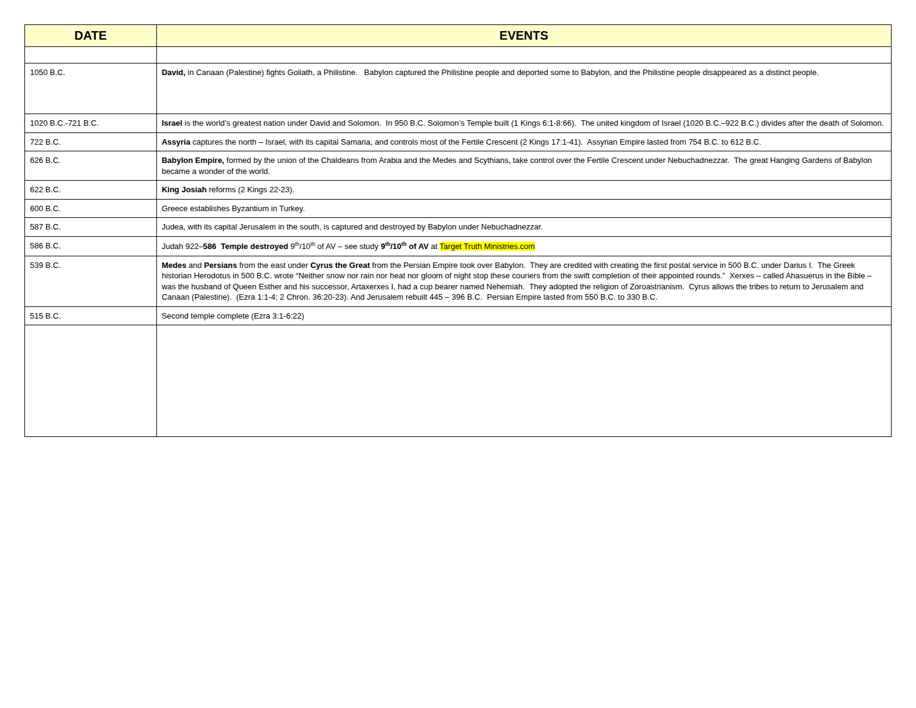| DATE | EVENTS |
| --- | --- |
| 1050 B.C. | David, in Canaan (Palestine) fights Goliath, a Philistine. Babylon captured the Philistine people and deported some to Babylon, and the Philistine people disappeared as a distinct people. |
| 1020 B.C.-721 B.C. | Israel is the world’s greatest nation under David and Solomon. In 950 B.C. Solomon’s Temple built (1 Kings 6:1-8:66). The united kingdom of Israel (1020 B.C.–922 B.C.) divides after the death of Solomon. |
| 722 B.C. | Assyria captures the north – Israel, with its capital Samaria, and controls most of the Fertile Crescent (2 Kings 17:1-41). Assyrian Empire lasted from 754 B.C. to 612 B.C. |
| 626 B.C. | Babylon Empire, formed by the union of the Chaldeans from Arabia and the Medes and Scythians, take control over the Fertile Crescent under Nebuchadnezzar. The great Hanging Gardens of Babylon became a wonder of the world. |
| 622 B.C. | King Josiah reforms (2 Kings 22-23). |
| 600 B.C. | Greece establishes Byzantium in Turkey. |
| 587 B.C. | Judea, with its capital Jerusalem in the south, is captured and destroyed by Babylon under Nebuchadnezzar. |
| 586 B.C. | Judah 922– 586 Temple destroyed 9 th /10 th of AV – see study 9 th /10 th of AV at Target Truth Ministries.com |
| 539 B.C. | Medes and Persians from the east under Cyrus the Great from the Persian Empire took over Babylon. They are credited with creating the first postal service in 500 B.C. under Darius I. The Greek historian Herodotus in 500 B.C. wrote “Neither snow nor rain nor heat nor gloom of night stop these couriers from the swift completion of their appointed rounds.” Xerxes – called Ahasuerus in the Bible – was the husband of Queen Esther and his successor, Artaxerxes I, had a cup bearer named Nehemiah. They adopted the religion of Zoroastrianism. Cyrus allows the tribes to return to Jerusalem and Canaan (Palestine). (Ezra 1:1-4; 2 Chron. 36:20-23). And Jerusalem rebuilt 445 – 396 B.C. Persian Empire lasted from 550 B.C. to 330 B.C. |
| 515 B.C. | Second temple complete (Ezra 3:1-6:22) |